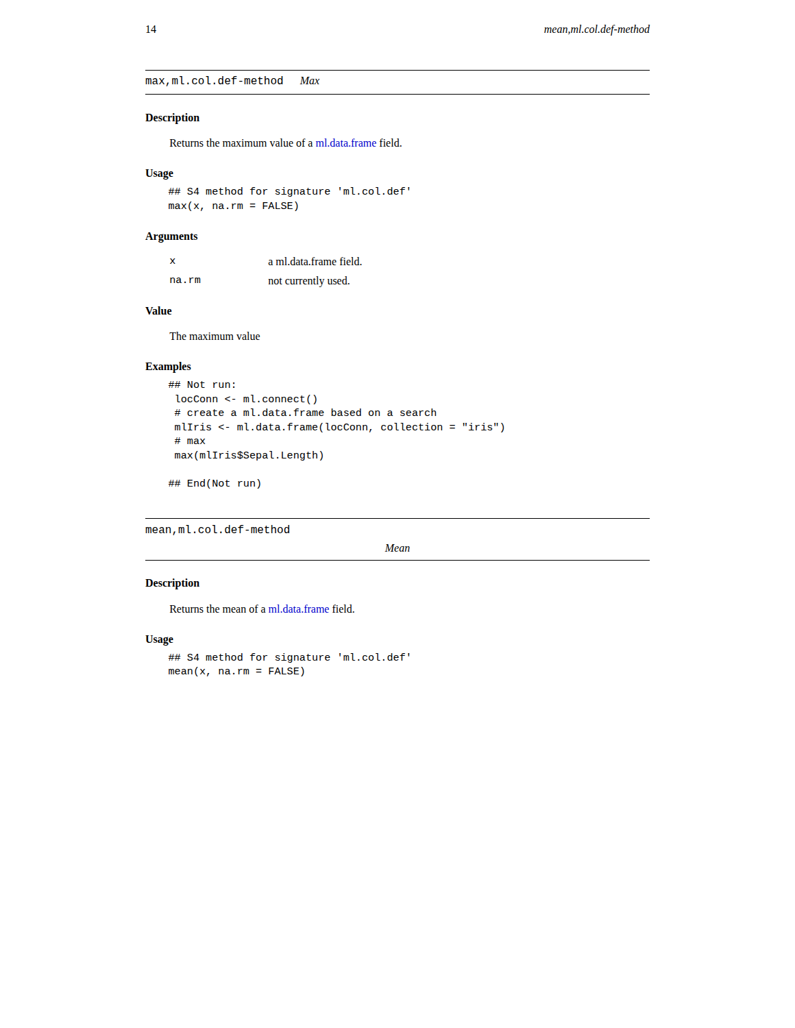14 mean,ml.col.def-method
max,ml.col.def-method Max
Description
Returns the maximum value of a ml.data.frame field.
Usage
## S4 method for signature 'ml.col.def'
max(x, na.rm = FALSE)
Arguments
x
a ml.data.frame field.
na.rm
not currently used.
Value
The maximum value
Examples
## Not run:
 locConn <- ml.connect()
 # create a ml.data.frame based on a search
 mlIris <- ml.data.frame(locConn, collection = "iris")
 # max
 max(mlIris$Sepal.Length)

## End(Not run)
mean,ml.col.def-method Mean
Description
Returns the mean of a ml.data.frame field.
Usage
## S4 method for signature 'ml.col.def'
mean(x, na.rm = FALSE)